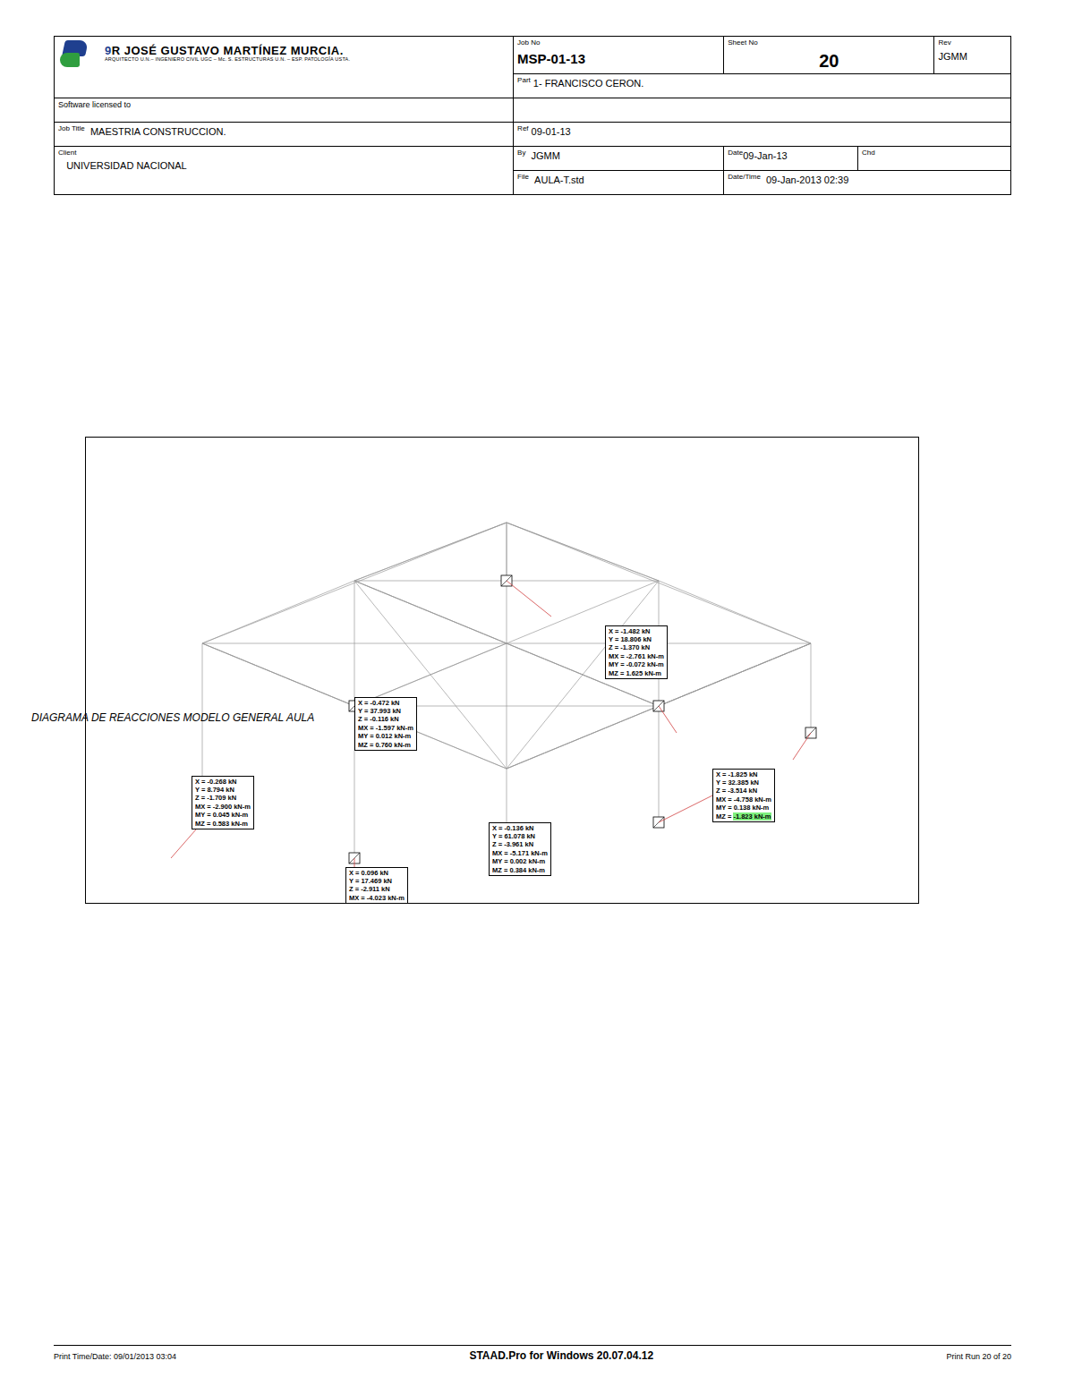| 9 R JOSÉ GUSTAVO MARTÍNEZ MURCIA. ARQUITECTO U.N.– INGENIERO CIVIL UGC – Mc. S. ESTRUCTURAS U.N. – ESP. PATOLOGÍA USTA. | Job No MSP-01-13 | Sheet No 20 | Rev JGMM |
| Part 1- FRANCISCO CERON. |
| Software licensed to | |
| Job Title MAESTRIA CONSTRUCCION. | Ref 09-01-13 |
| Client UNIVERSIDAD NACIONAL | By JGMM | Date 09-Jan-13 | Chd |
| File AULA-T.std | Date/Time 09-Jan-2013 02:39 |
Y X Z
X = -0.268 kN
Y = 8.794 kN
Z = -1.709 kN
MX = -2.900 kN-m
MY = 0.045 kN-m
MZ = 0.583 kN-m
X = -0.472 kN
Y = 37.993 kN
Z = -0.116 kN
MX = -1.597 kN-m
MY = 0.012 kN-m
MZ = 0.760 kN-m
X = -1.482 kN
Y = 18.806 kN
Z = -1.370 kN
MX = -2.761 kN-m
MY = -0.072 kN-m
MZ = 1.625 kN-m
X = -1.825 kN
Y = 32.385 kN
Z = -3.514 kN
MX = -4.758 kN-m
MY = 0.138 kN-m
MZ = -1.823 kN-m
X = -0.136 kN
Y = 61.078 kN
Z = -3.961 kN
MX = -5.171 kN-m
MY = 0.002 kN-m
MZ = 0.384 kN-m
X = 0.096 kN
Y = 17.469 kN
Z = -2.911 kN
MX = -4.023 kN-m
MY = -0.028 kN-m
DIAGRAMA DE REACCIONES MODELO GENERAL AULA
Print Time/Date: 09/01/2013 03:04
STAAD.Pro for Windows 20.07.04.12
Print Run 20 of 20